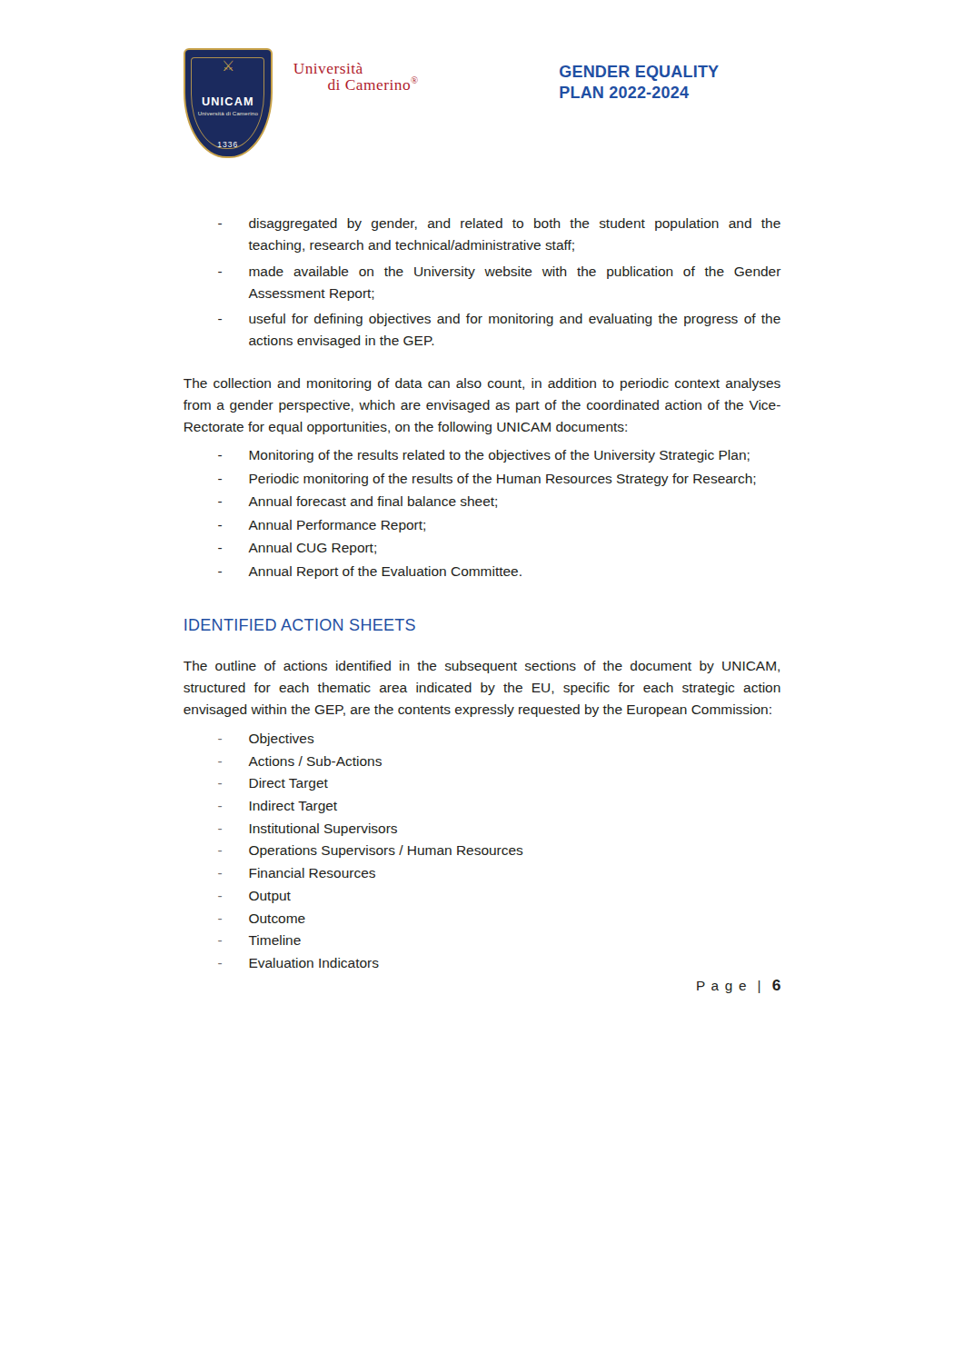⚔
UNICAM
Università di Camerino
1336
Università di Camerino®
GENDER EQUALITY
PLAN 2022-2024
disaggregated by gender, and related to both the student population and the teaching, research and technical/administrative staff;
made available on the University website with the publication of the Gender Assessment Report;
useful for defining objectives and for monitoring and evaluating the progress of the actions envisaged in the GEP.
The collection and monitoring of data can also count, in addition to periodic context analyses from a gender perspective, which are envisaged as part of the coordinated action of the Vice-Rectorate for equal opportunities, on the following UNICAM documents:
Monitoring of the results related to the objectives of the University Strategic Plan;
Periodic monitoring of the results of the Human Resources Strategy for Research;
Annual forecast and final balance sheet;
Annual Performance Report;
Annual CUG Report;
Annual Report of the Evaluation Committee.
Identified Action Sheets
The outline of actions identified in the subsequent sections of the document by UNICAM, structured for each thematic area indicated by the EU, specific for each strategic action envisaged within the GEP, are the contents expressly requested by the European Commission:
Objectives
Actions / Sub-Actions
Direct Target
Indirect Target
Institutional Supervisors
Operations Supervisors / Human Resources
Financial Resources
Output
Outcome
Timeline
Evaluation Indicators
P a g e | 6